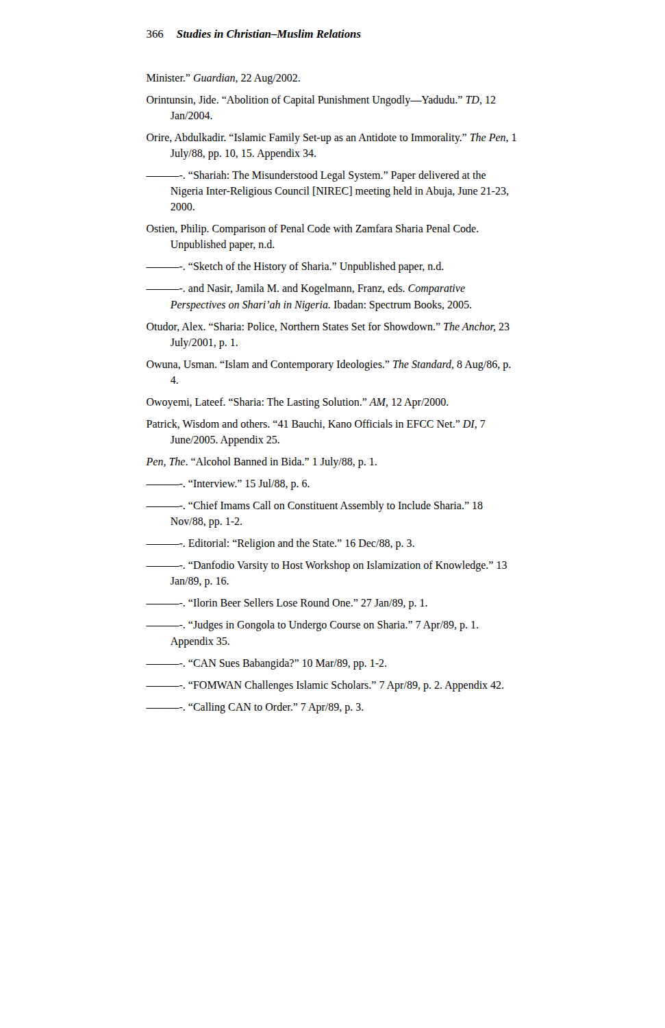366 Studies in Christian–Muslim Relations
Minister.” Guardian, 22 Aug/2002.
Orintunsin, Jide. “Abolition of Capital Punishment Ungodly—Yadudu.” TD, 12 Jan/2004.
Orire, Abdulkadir. “Islamic Family Set-up as an Antidote to Immorality.” The Pen, 1 July/88, pp. 10, 15. Appendix 34.
———-. “Shariah: The Misunderstood Legal System.” Paper delivered at the Nigeria Inter-Religious Council [NIREC] meeting held in Abuja, June 21-23, 2000.
Ostien, Philip. Comparison of Penal Code with Zamfara Sharia Penal Code. Unpublished paper, n.d.
———-. “Sketch of the History of Sharia.” Unpublished paper, n.d.
———-. and Nasir, Jamila M. and Kogelmann, Franz, eds. Comparative Perspectives on Shari’ah in Nigeria. Ibadan: Spectrum Books, 2005.
Otudor, Alex. “Sharia: Police, Northern States Set for Showdown.” The Anchor, 23 July/2001, p. 1.
Owuna, Usman. “Islam and Contemporary Ideologies.” The Standard, 8 Aug/86, p. 4.
Owoyemi, Lateef. “Sharia: The Lasting Solution.” AM, 12 Apr/2000.
Patrick, Wisdom and others. “41 Bauchi, Kano Officials in EFCC Net.” DI, 7 June/2005. Appendix 25.
Pen, The. “Alcohol Banned in Bida.” 1 July/88, p. 1.
———-. “Interview.” 15 Jul/88, p. 6.
———-. “Chief Imams Call on Constituent Assembly to Include Sharia.” 18 Nov/88, pp. 1-2.
———-. Editorial: “Religion and the State.” 16 Dec/88, p. 3.
———-. “Danfodio Varsity to Host Workshop on Islamization of Knowledge.” 13 Jan/89, p. 16.
———-. “Ilorin Beer Sellers Lose Round One.” 27 Jan/89, p. 1.
———-. “Judges in Gongola to Undergo Course on Sharia.” 7 Apr/89, p. 1. Appendix 35.
———-. “CAN Sues Babangida?” 10 Mar/89, pp. 1-2.
———-. “FOMWAN Challenges Islamic Scholars.” 7 Apr/89, p. 2. Appendix 42.
———-. “Calling CAN to Order.” 7 Apr/89, p. 3.